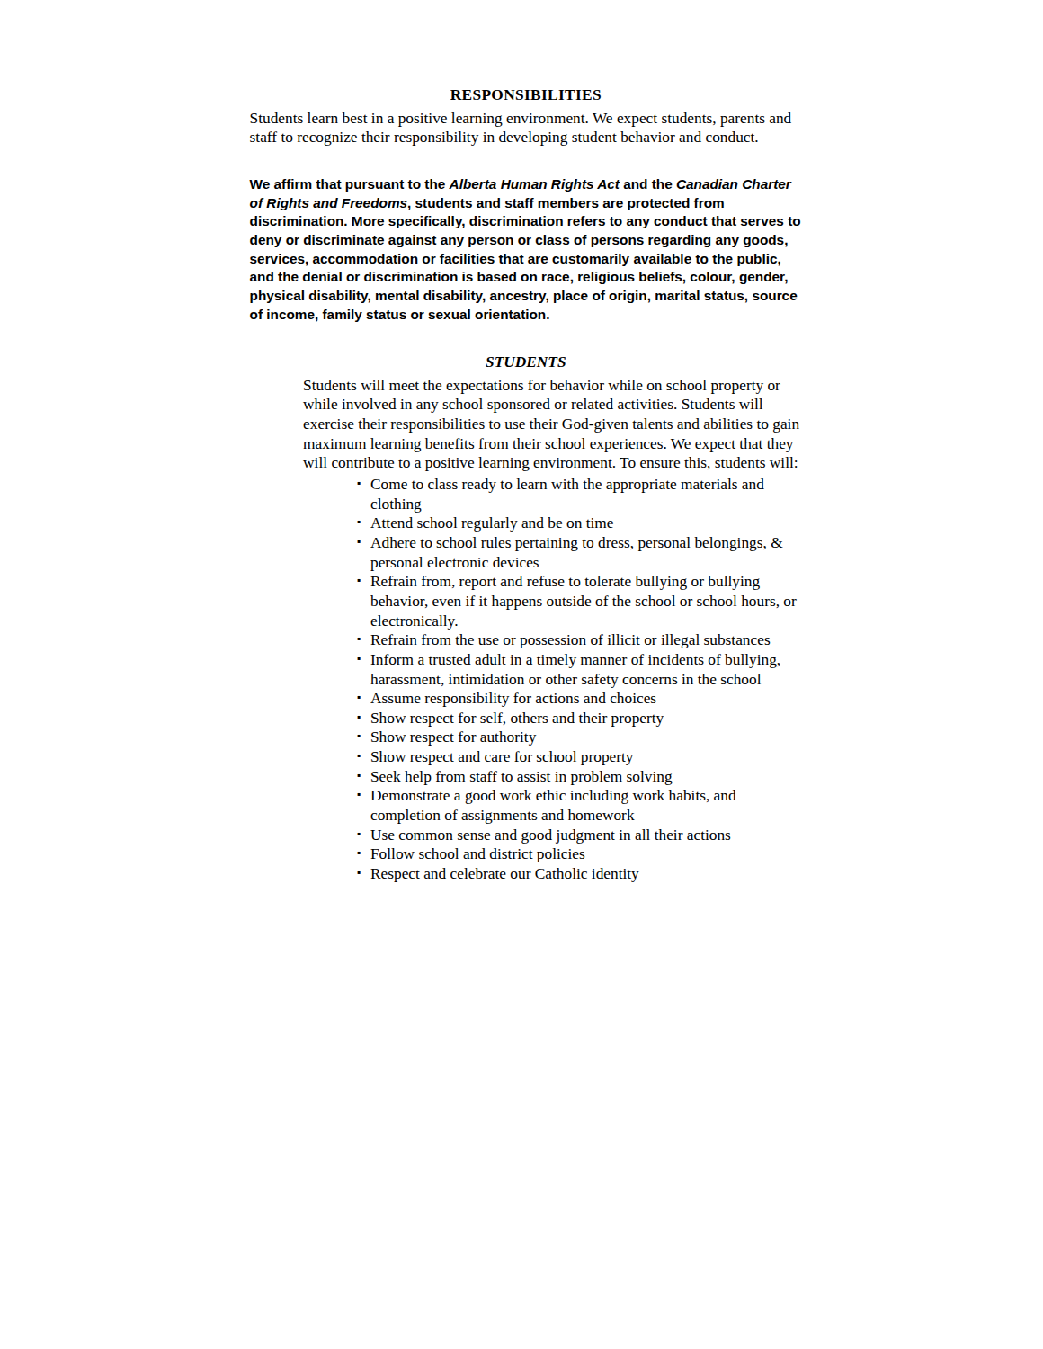RESPONSIBILITIES
Students learn best in a positive learning environment. We expect students, parents and staff to recognize their responsibility in developing student behavior and conduct.
We affirm that pursuant to the Alberta Human Rights Act and the Canadian Charter of Rights and Freedoms, students and staff members are protected from discrimination. More specifically, discrimination refers to any conduct that serves to deny or discriminate against any person or class of persons regarding any goods, services, accommodation or facilities that are customarily available to the public, and the denial or discrimination is based on race, religious beliefs, colour, gender, physical disability, mental disability, ancestry, place of origin, marital status, source of income, family status or sexual orientation.
STUDENTS
Students will meet the expectations for behavior while on school property or while involved in any school sponsored or related activities. Students will exercise their responsibilities to use their God-given talents and abilities to gain maximum learning benefits from their school experiences. We expect that they will contribute to a positive learning environment. To ensure this, students will:
Come to class ready to learn with the appropriate materials and clothing
Attend school regularly and be on time
Adhere to school rules pertaining to dress, personal belongings, & personal electronic devices
Refrain from, report and refuse to tolerate bullying or bullying behavior, even if it happens outside of the school or school hours, or electronically.
Refrain from the use or possession of illicit or illegal substances
Inform a trusted adult in a timely manner of incidents of bullying, harassment, intimidation or other safety concerns in the school
Assume responsibility for actions and choices
Show respect for self, others and their property
Show respect for authority
Show respect and care for school property
Seek help from staff to assist in problem solving
Demonstrate a good work ethic including work habits, and completion of assignments and homework
Use common sense and good judgment in all their actions
Follow school and district policies
Respect and celebrate our Catholic identity